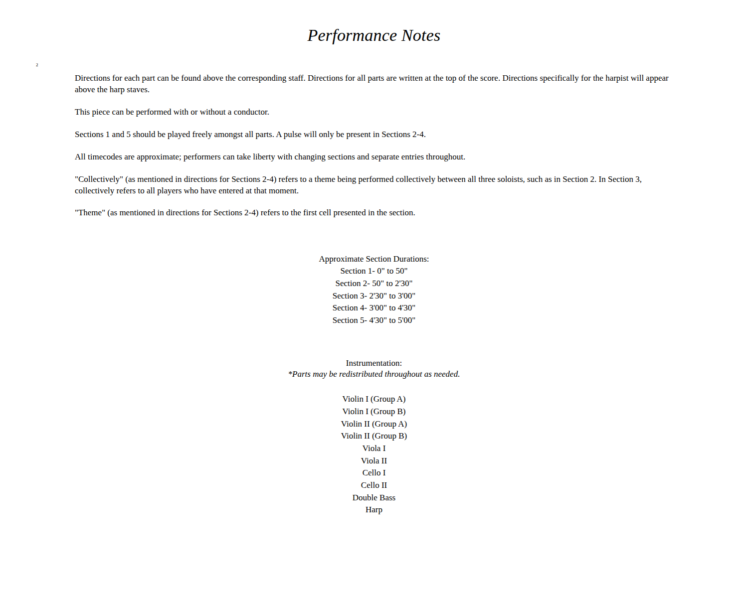2
Performance Notes
Directions for each part can be found above the corresponding staff. Directions for all parts are written at the top of the score. Directions specifically for the harpist will appear above the harp staves.
This piece can be performed with or without a conductor.
Sections 1 and 5 should be played freely amongst all parts. A pulse will only be present in Sections 2-4.
All timecodes are approximate; performers can take liberty with changing sections and separate entries throughout.
"Collectively" (as mentioned in directions for Sections 2-4) refers to a theme being performed collectively between all three soloists, such as in Section 2. In Section 3, collectively refers to all players who have entered at that moment.
"Theme" (as mentioned in directions for Sections 2-4) refers to the first cell presented in the section.
Approximate Section Durations:
Section 1- 0" to 50"
Section 2- 50" to 2'30"
Section 3- 2'30" to 3'00"
Section 4- 3'00" to 4'30"
Section 5- 4'30" to 5'00"
Instrumentation:
*Parts may be redistributed throughout as needed.
Violin I (Group A)
Violin I (Group B)
Violin II (Group A)
Violin II (Group B)
Viola I
Viola II
Cello I
Cello II
Double Bass
Harp